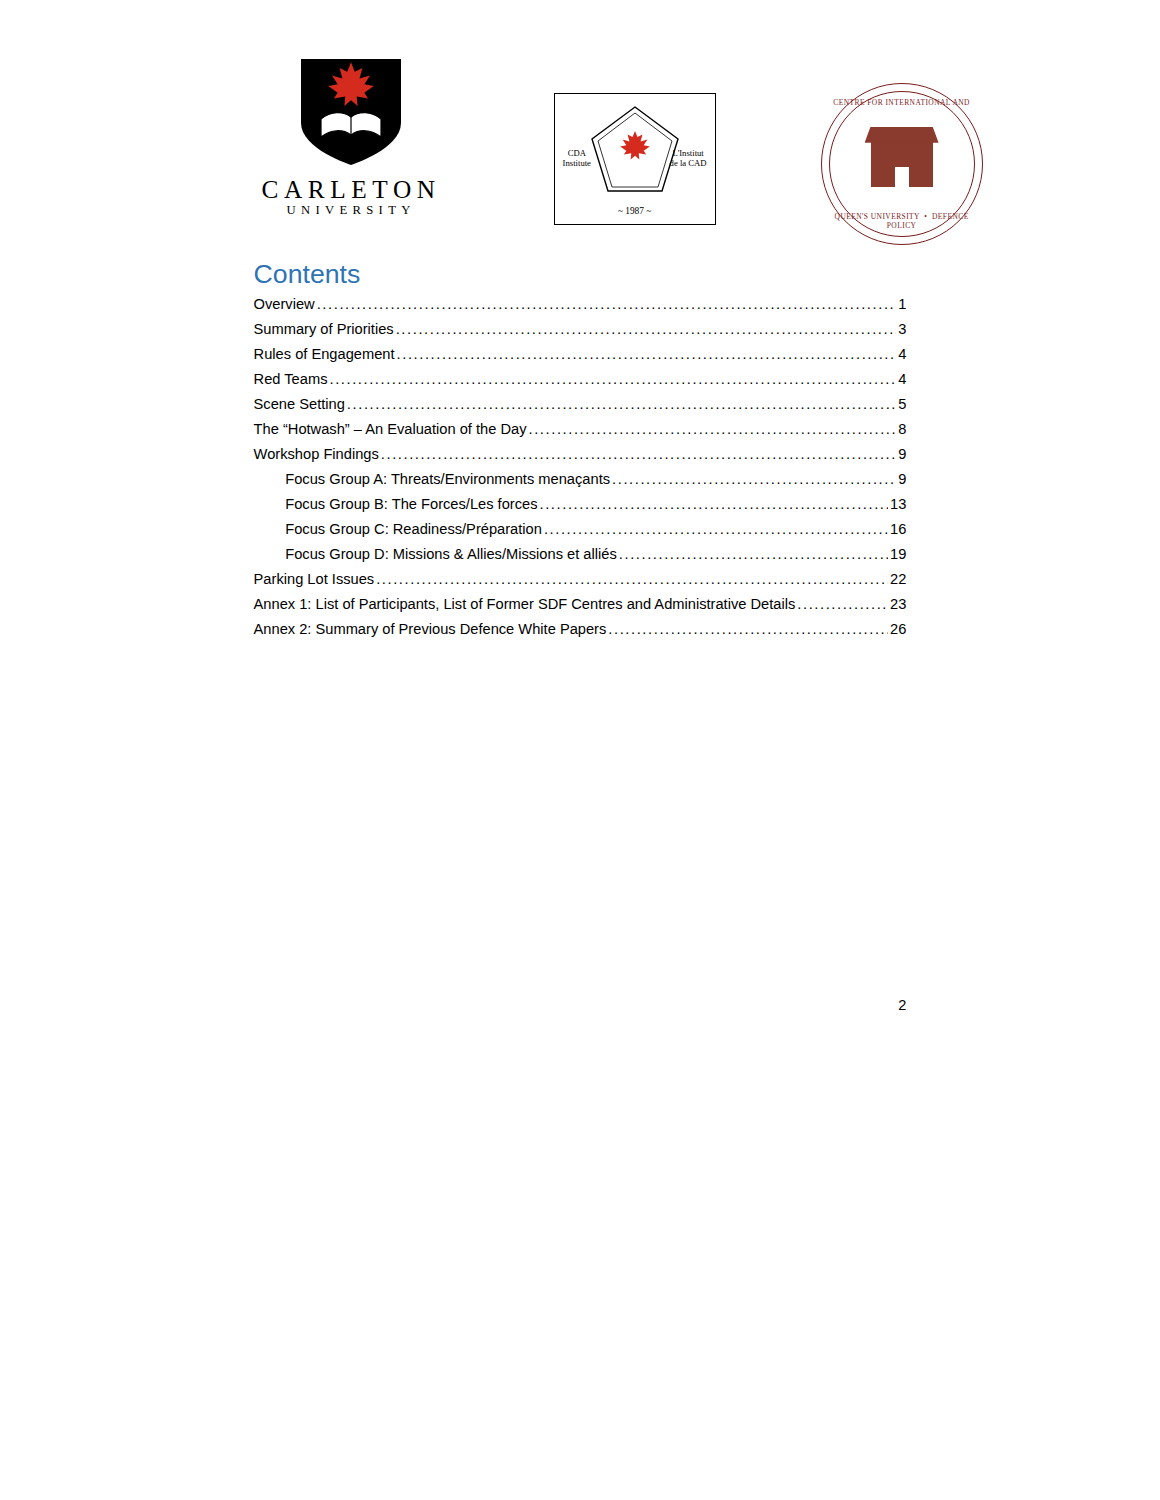CARLETON
UNIVERSITY
CDA
Institute
L'Institut
de la CAD
~ 1987 ~
CENTRE FOR INTERNATIONAL AND
QUEEN'S UNIVERSITY • DEFENCE POLICY
Contents
Overview ........................................................................................................................... 1
Summary of Priorities ............................................................................................................. 3
Rules of Engagement ............................................................................................................. 4
Red Teams ......................................................................................................................... 4
Scene Setting ..................................................................................................................... 5
The “Hotwash” – An Evaluation of the Day ......................................................................... 8
Workshop Findings ................................................................................................................. 9
Focus Group A: Threats/Environments menaçants ............................................................. 9
Focus Group B: The Forces/Les forces ............................................................................. 13
Focus Group C: Readiness/Préparation ............................................................................. 16
Focus Group D: Missions & Allies/Missions et alliés ......................................................... 19
Parking Lot Issues .................................................................................................................... 22
Annex 1: List of Participants, List of Former SDF Centres and Administrative Details ........................... 23
Annex 2: Summary of Previous Defence White Papers ......................................................................... 26
2